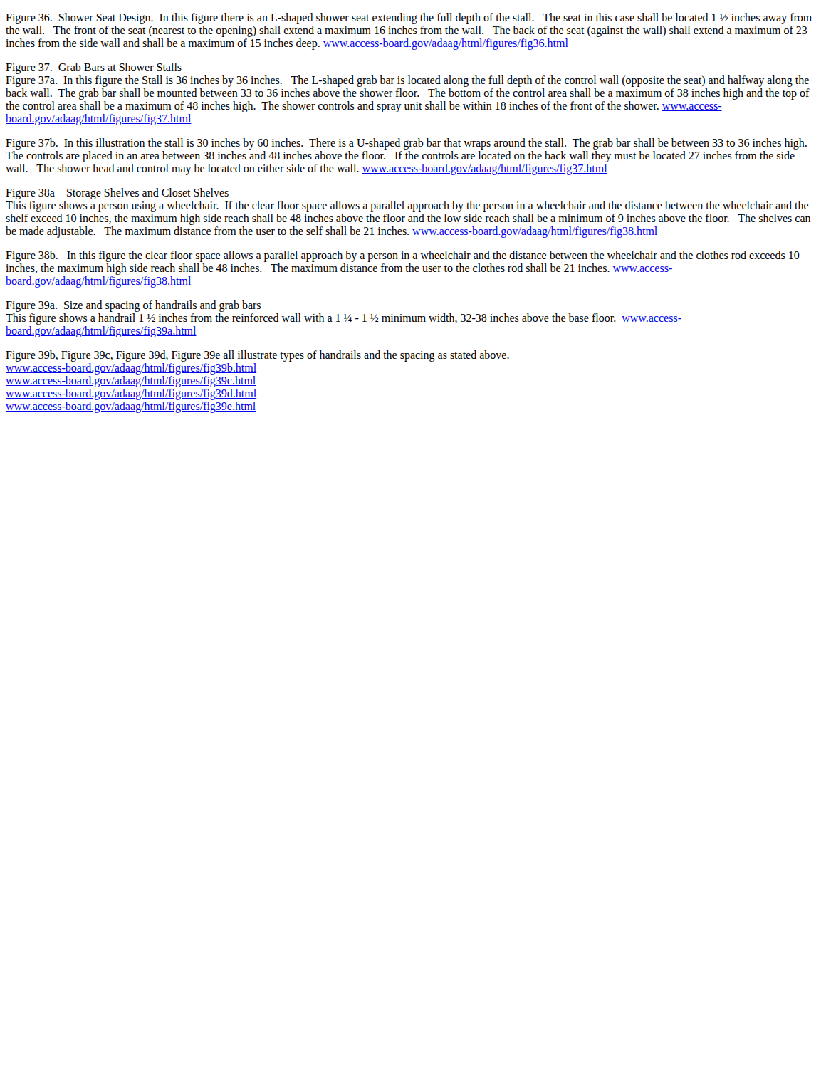Figure 36. Shower Seat Design. In this figure there is an L-shaped shower seat extending the full depth of the stall. The seat in this case shall be located 1 ½ inches away from the wall. The front of the seat (nearest to the opening) shall extend a maximum 16 inches from the wall. The back of the seat (against the wall) shall extend a maximum of 23 inches from the side wall and shall be a maximum of 15 inches deep. www.access-board.gov/adaag/html/figures/fig36.html
Figure 37. Grab Bars at Shower Stalls
Figure 37a. In this figure the Stall is 36 inches by 36 inches. The L-shaped grab bar is located along the full depth of the control wall (opposite the seat) and halfway along the back wall. The grab bar shall be mounted between 33 to 36 inches above the shower floor. The bottom of the control area shall be a maximum of 38 inches high and the top of the control area shall be a maximum of 48 inches high. The shower controls and spray unit shall be within 18 inches of the front of the shower. www.access-board.gov/adaag/html/figures/fig37.html
Figure 37b. In this illustration the stall is 30 inches by 60 inches. There is a U-shaped grab bar that wraps around the stall. The grab bar shall be between 33 to 36 inches high. The controls are placed in an area between 38 inches and 48 inches above the floor. If the controls are located on the back wall they must be located 27 inches from the side wall. The shower head and control may be located on either side of the wall. www.access-board.gov/adaag/html/figures/fig37.html
Figure 38a – Storage Shelves and Closet Shelves
This figure shows a person using a wheelchair. If the clear floor space allows a parallel approach by the person in a wheelchair and the distance between the wheelchair and the shelf exceed 10 inches, the maximum high side reach shall be 48 inches above the floor and the low side reach shall be a minimum of 9 inches above the floor. The shelves can be made adjustable. The maximum distance from the user to the self shall be 21 inches. www.access-board.gov/adaag/html/figures/fig38.html
Figure 38b. In this figure the clear floor space allows a parallel approach by a person in a wheelchair and the distance between the wheelchair and the clothes rod exceeds 10 inches, the maximum high side reach shall be 48 inches. The maximum distance from the user to the clothes rod shall be 21 inches. www.access-board.gov/adaag/html/figures/fig38.html
Figure 39a. Size and spacing of handrails and grab bars
This figure shows a handrail 1 ½ inches from the reinforced wall with a 1 ¼ - 1 ½ minimum width, 32-38 inches above the base floor. www.access-board.gov/adaag/html/figures/fig39a.html
Figure 39b, Figure 39c, Figure 39d, Figure 39e all illustrate types of handrails and the spacing as stated above.
www.access-board.gov/adaag/html/figures/fig39b.html
www.access-board.gov/adaag/html/figures/fig39c.html
www.access-board.gov/adaag/html/figures/fig39d.html
www.access-board.gov/adaag/html/figures/fig39e.html